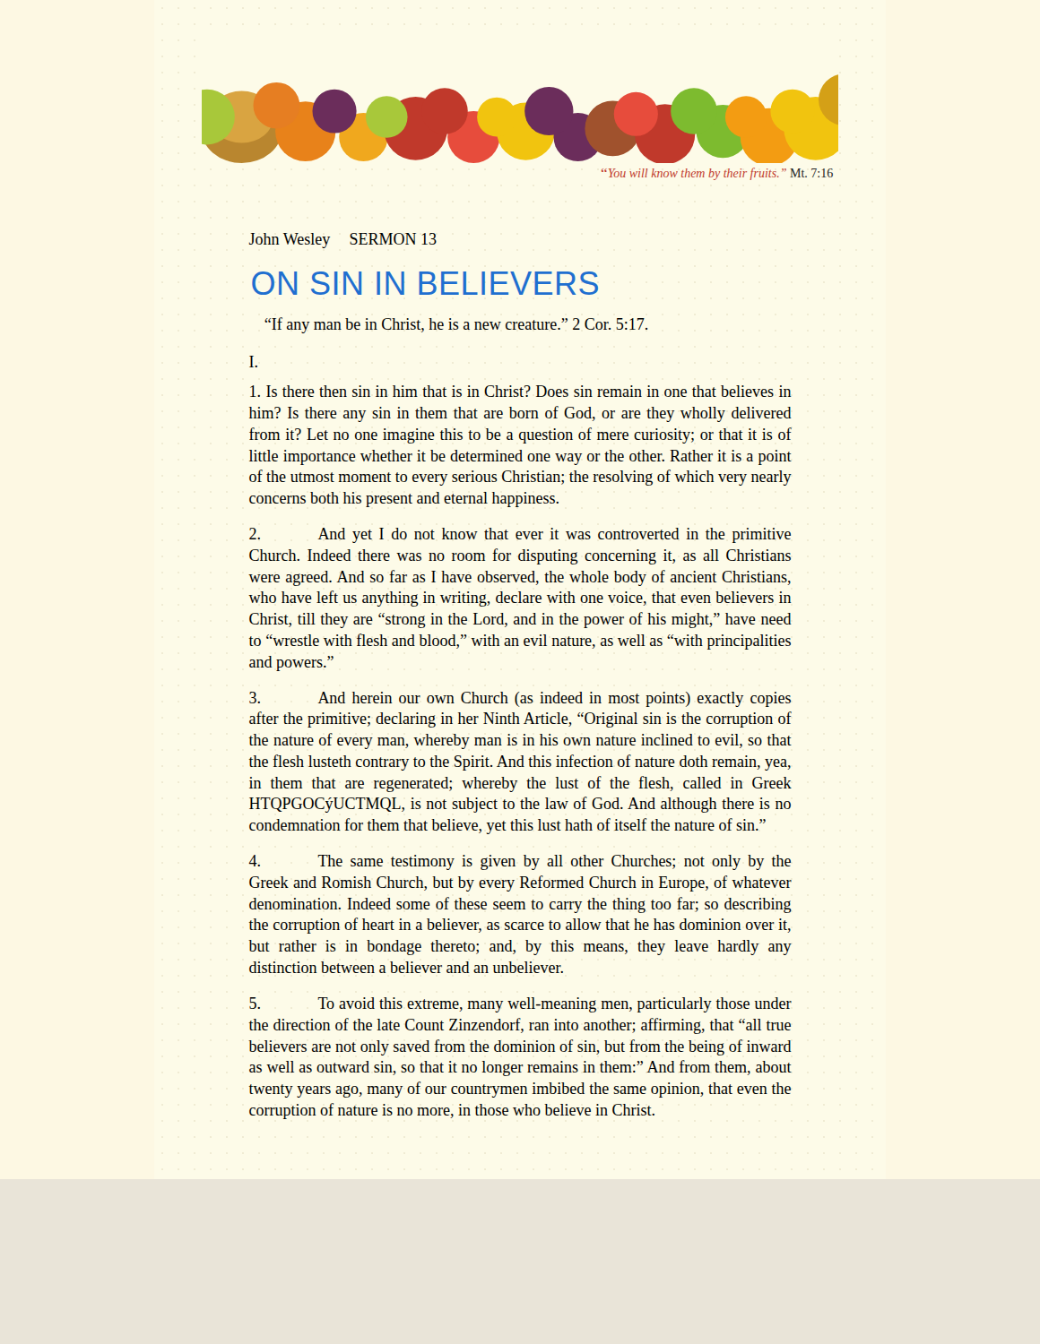“You will know them by their fruits.” Mt. 7:16
John Wesley SERMON 13
ON SIN IN BELIEVERS
“If any man be in Christ, he is a new creature.” 2 Cor. 5:17.
I.
1. Is there then sin in him that is in Christ? Does sin remain in one that believes in him? Is there any sin in them that are born of God, or are they wholly delivered from it? Let no one imagine this to be a question of mere curiosity; or that it is of little importance whether it be determined one way or the other. Rather it is a point of the utmost moment to every serious Christian; the resolving of which very nearly concerns both his present and eternal happiness.
2. And yet I do not know that ever it was controverted in the primitive Church. Indeed there was no room for disputing concerning it, as all Christians were agreed. And so far as I have observed, the whole body of ancient Christians, who have left us anything in writing, declare with one voice, that even believers in Christ, till they are “strong in the Lord, and in the power of his might,” have need to “wrestle with flesh and blood,” with an evil nature, as well as “with principalities and powers.”
3. And herein our own Church (as indeed in most points) exactly copies after the primitive; declaring in her Ninth Article, “Original sin is the corruption of the nature of every man, whereby man is in his own nature inclined to evil, so that the flesh lusteth contrary to the Spirit. And this infection of nature doth remain, yea, in them that are regenerated; whereby the lust of the flesh, called in Greek HTQPGOCýUCTMQL, is not subject to the law of God. And although there is no condemnation for them that believe, yet this lust hath of itself the nature of sin.”
4. The same testimony is given by all other Churches; not only by the Greek and Romish Church, but by every Reformed Church in Europe, of whatever denomination. Indeed some of these seem to carry the thing too far; so describing the corruption of heart in a believer, as scarce to allow that he has dominion over it, but rather is in bondage thereto; and, by this means, they leave hardly any distinction between a believer and an unbeliever.
5. To avoid this extreme, many well-meaning men, particularly those under the direction of the late Count Zinzendorf, ran into another; affirming, that “all true believers are not only saved from the dominion of sin, but from the being of inward as well as outward sin, so that it no longer remains in them:” And from them, about twenty years ago, many of our countrymen imbibed the same opinion, that even the corruption of nature is no more, in those who believe in Christ.